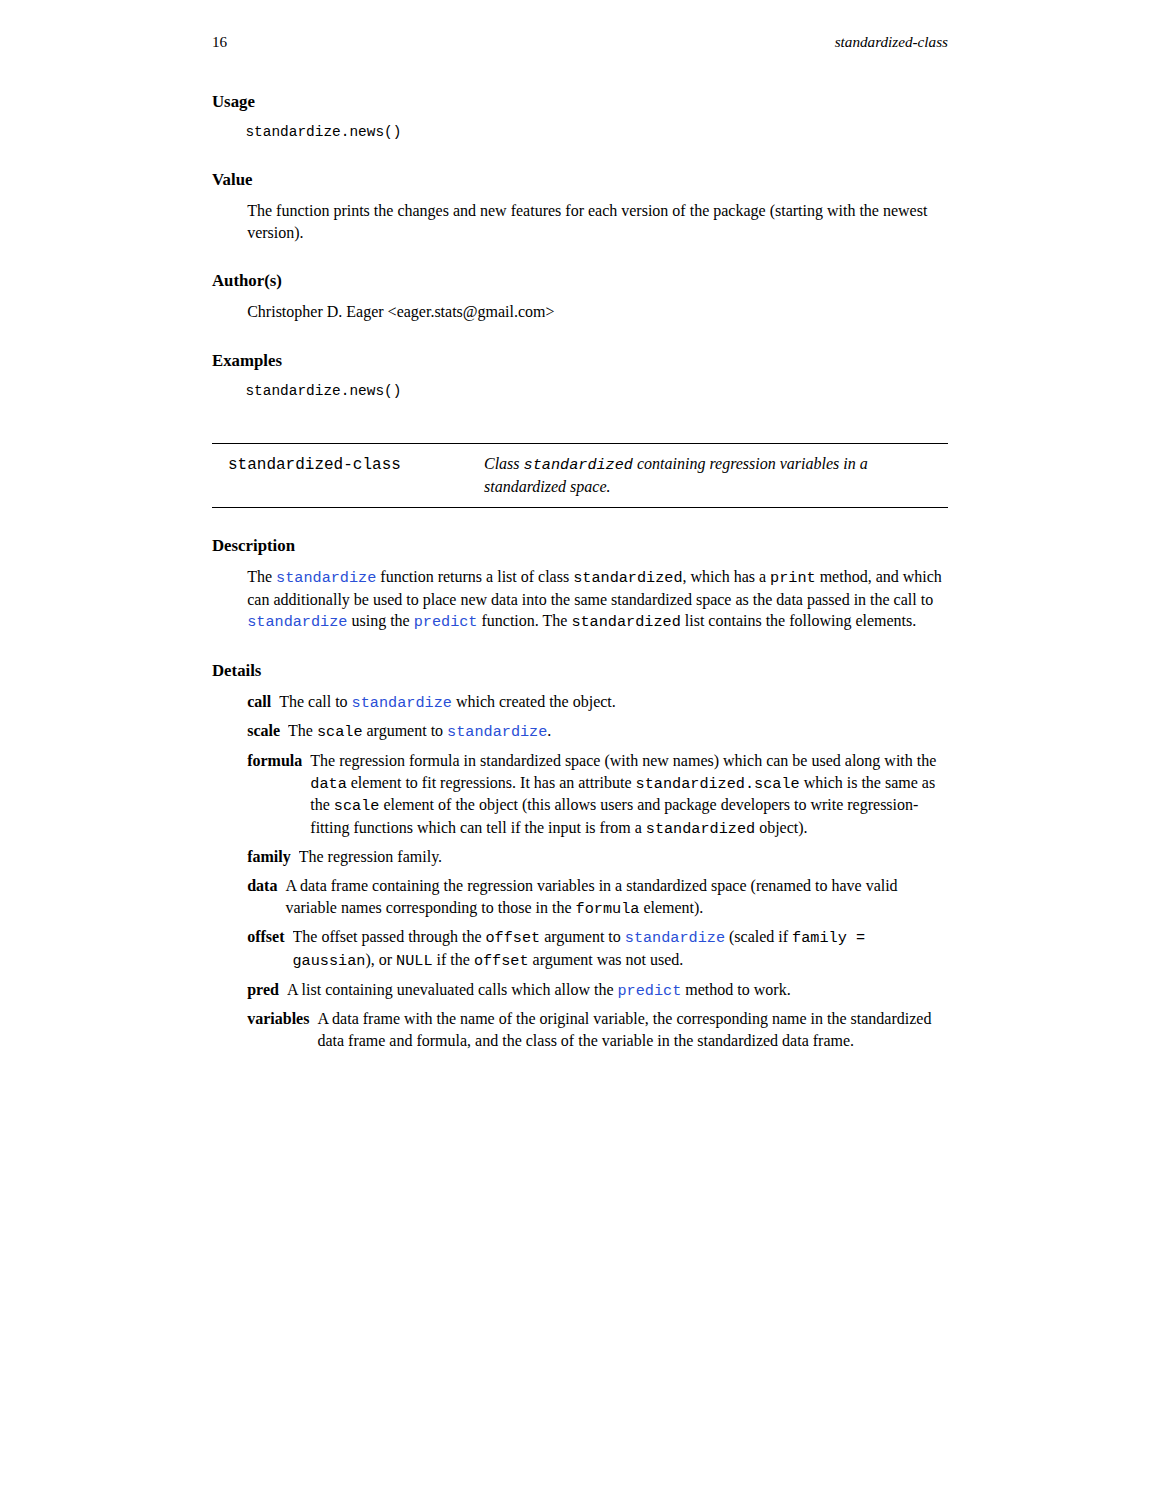16 standardized-class
Usage
standardize.news()
Value
The function prints the changes and new features for each version of the package (starting with the newest version).
Author(s)
Christopher D. Eager <eager.stats@gmail.com>
Examples
standardize.news()
standardized-class Class standardized containing regression variables in a standardized space.
Description
The standardize function returns a list of class standardized, which has a print method, and which can additionally be used to place new data into the same standardized space as the data passed in the call to standardize using the predict function. The standardized list contains the following elements.
Details
call
The call to standardize which created the object.
scale
The scale argument to standardize.
formula
The regression formula in standardized space (with new names) which can be used along with the data element to fit regressions. It has an attribute standardized.scale which is the same as the scale element of the object (this allows users and package developers to write regression-fitting functions which can tell if the input is from a standardized object).
family
The regression family.
data
A data frame containing the regression variables in a standardized space (renamed to have valid variable names corresponding to those in the formula element).
offset
The offset passed through the offset argument to standardize (scaled if family = gaussian), or NULL if the offset argument was not used.
pred
A list containing unevaluated calls which allow the predict method to work.
variables
A data frame with the name of the original variable, the corresponding name in the standardized data frame and formula, and the class of the variable in the standardized data frame.